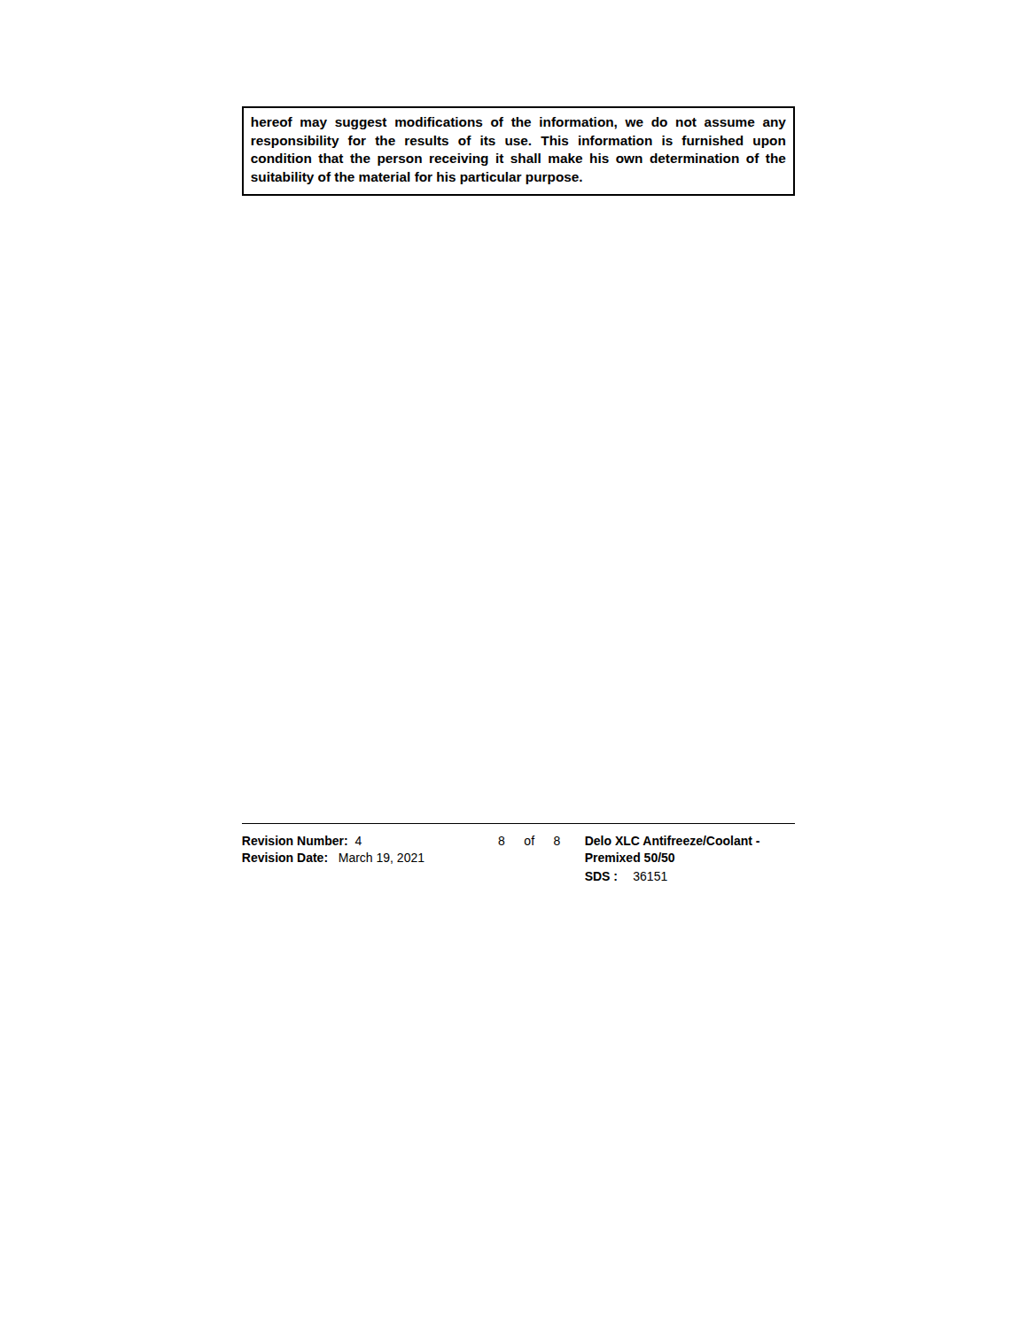hereof may suggest modifications of the information, we do not assume any responsibility for the results of its use. This information is furnished upon condition that the person receiving it shall make his own determination of the suitability of the material for his particular purpose.
| Revision Number: 4 Revision Date: March 19, 2021 | 8 of 8 | Delo XLC Antifreeze/Coolant - Premixed 50/50 SDS : 36151 |